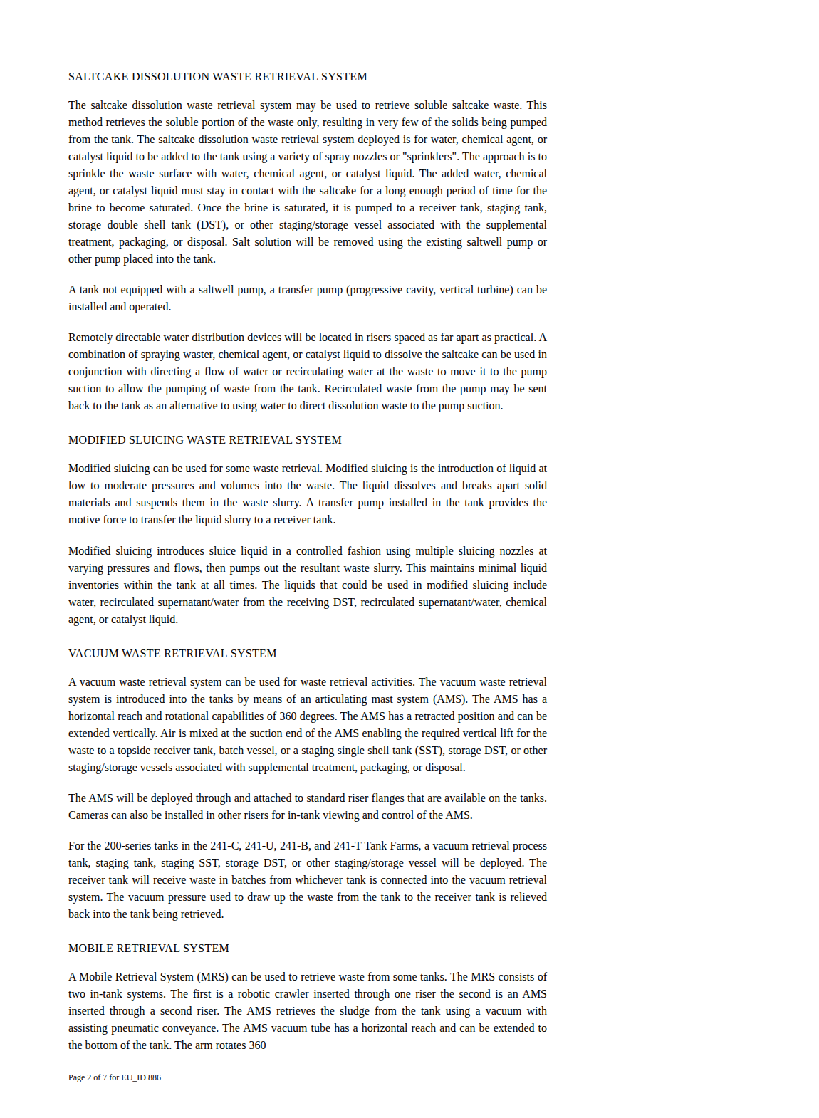SALTCAKE DISSOLUTION WASTE RETRIEVAL SYSTEM
The saltcake dissolution waste retrieval system may be used to retrieve soluble saltcake waste. This method retrieves the soluble portion of the waste only, resulting in very few of the solids being pumped from the tank. The saltcake dissolution waste retrieval system deployed is for water, chemical agent, or catalyst liquid to be added to the tank using a variety of spray nozzles or "sprinklers". The approach is to sprinkle the waste surface with water, chemical agent, or catalyst liquid. The added water, chemical agent, or catalyst liquid must stay in contact with the saltcake for a long enough period of time for the brine to become saturated. Once the brine is saturated, it is pumped to a receiver tank, staging tank, storage double shell tank (DST), or other staging/storage vessel associated with the supplemental treatment, packaging, or disposal. Salt solution will be removed using the existing saltwell pump or other pump placed into the tank.
A tank not equipped with a saltwell pump, a transfer pump (progressive cavity, vertical turbine) can be installed and operated.
Remotely directable water distribution devices will be located in risers spaced as far apart as practical. A combination of spraying waster, chemical agent, or catalyst liquid to dissolve the saltcake can be used in conjunction with directing a flow of water or recirculating water at the waste to move it to the pump suction to allow the pumping of waste from the tank. Recirculated waste from the pump may be sent back to the tank as an alternative to using water to direct dissolution waste to the pump suction.
MODIFIED SLUICING WASTE RETRIEVAL SYSTEM
Modified sluicing can be used for some waste retrieval. Modified sluicing is the introduction of liquid at low to moderate pressures and volumes into the waste. The liquid dissolves and breaks apart solid materials and suspends them in the waste slurry. A transfer pump installed in the tank provides the motive force to transfer the liquid slurry to a receiver tank.
Modified sluicing introduces sluice liquid in a controlled fashion using multiple sluicing nozzles at varying pressures and flows, then pumps out the resultant waste slurry. This maintains minimal liquid inventories within the tank at all times. The liquids that could be used in modified sluicing include water, recirculated supernatant/water from the receiving DST, recirculated supernatant/water, chemical agent, or catalyst liquid.
VACUUM WASTE RETRIEVAL SYSTEM
A vacuum waste retrieval system can be used for waste retrieval activities. The vacuum waste retrieval system is introduced into the tanks by means of an articulating mast system (AMS). The AMS has a horizontal reach and rotational capabilities of 360 degrees. The AMS has a retracted position and can be extended vertically. Air is mixed at the suction end of the AMS enabling the required vertical lift for the waste to a topside receiver tank, batch vessel, or a staging single shell tank (SST), storage DST, or other staging/storage vessels associated with supplemental treatment, packaging, or disposal.
The AMS will be deployed through and attached to standard riser flanges that are available on the tanks. Cameras can also be installed in other risers for in-tank viewing and control of the AMS.
For the 200-series tanks in the 241-C, 241-U, 241-B, and 241-T Tank Farms, a vacuum retrieval process tank, staging tank, staging SST, storage DST, or other staging/storage vessel will be deployed. The receiver tank will receive waste in batches from whichever tank is connected into the vacuum retrieval system. The vacuum pressure used to draw up the waste from the tank to the receiver tank is relieved back into the tank being retrieved.
MOBILE RETRIEVAL SYSTEM
A Mobile Retrieval System (MRS) can be used to retrieve waste from some tanks. The MRS consists of two in-tank systems. The first is a robotic crawler inserted through one riser the second is an AMS inserted through a second riser. The AMS retrieves the sludge from the tank using a vacuum with assisting pneumatic conveyance. The AMS vacuum tube has a horizontal reach and can be extended to the bottom of the tank. The arm rotates 360
Page 2 of 7 for EU_ID 886